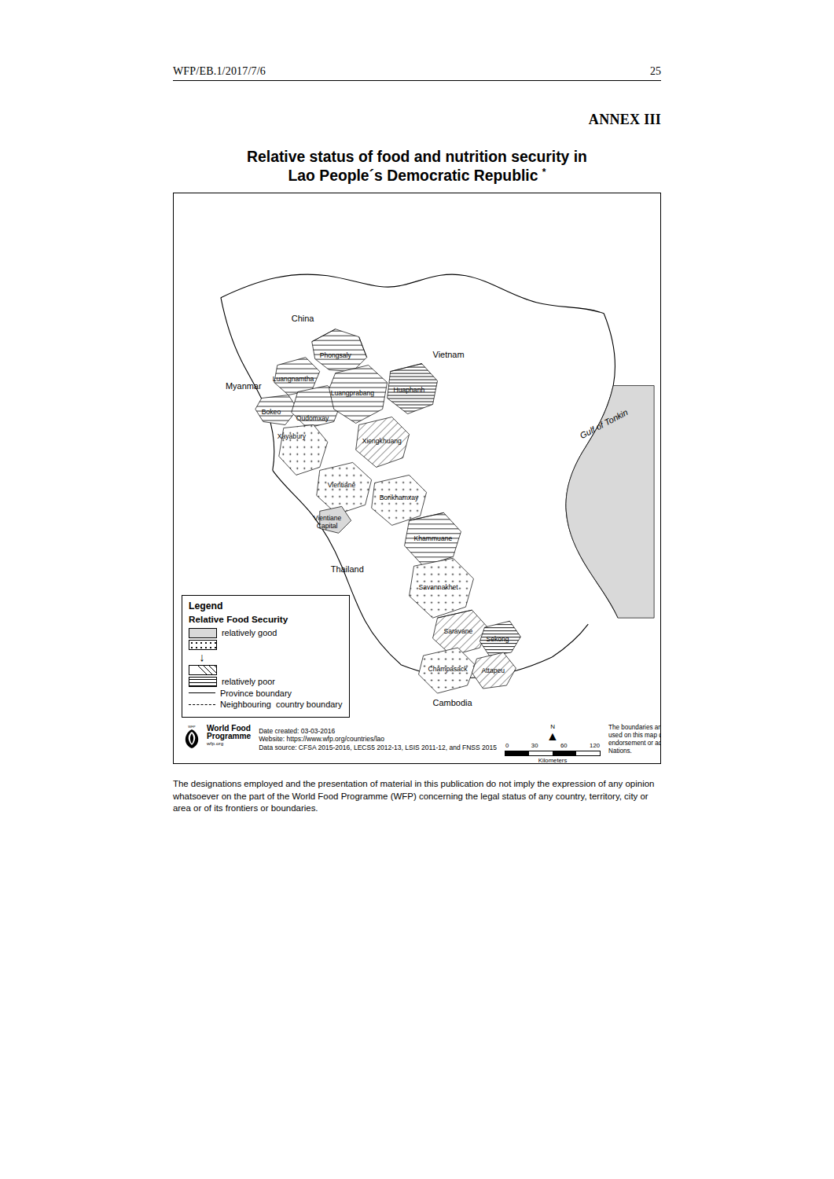WFP/EB.1/2017/7/6 25
ANNEX III
Relative status of food and nutrition security in
Lao People´s Democratic Republic *
China Myanmar Vietnam Thailand Cambodia Gulf of Tonkin Phongsaly Luangnamtha Bokeo Oudomxay Luangprabang Huaphanh Xayabury Xiengkhuang Vientiane Vientiane Capital Borikhamxay Khammuane Savannakhet Saravane Sekong Champasack Attapeu
Legend
Relative Food Security
relatively good
↓
relatively poor
Province boundary
Neighbouring country boundary
WFP
World Food
Programmewfp.org
Date created: 03-03-2016
Website: https://www.wfp.org/countries/lao
Data source: CFSA 2015-2016, LECS5 2012-13, LSIS 2011-12, and FNSS 2015
N
▲
03060120
Kilometers
The boundaries and names and the desinations used on this map do not imply official endorsement or acceptance by the United Nations.
The designations employed and the presentation of material in this publication do not imply the expression of any opinion whatsoever on the part of the World Food Programme (WFP) concerning the legal status of any country, territory, city or area or of its frontiers or boundaries.